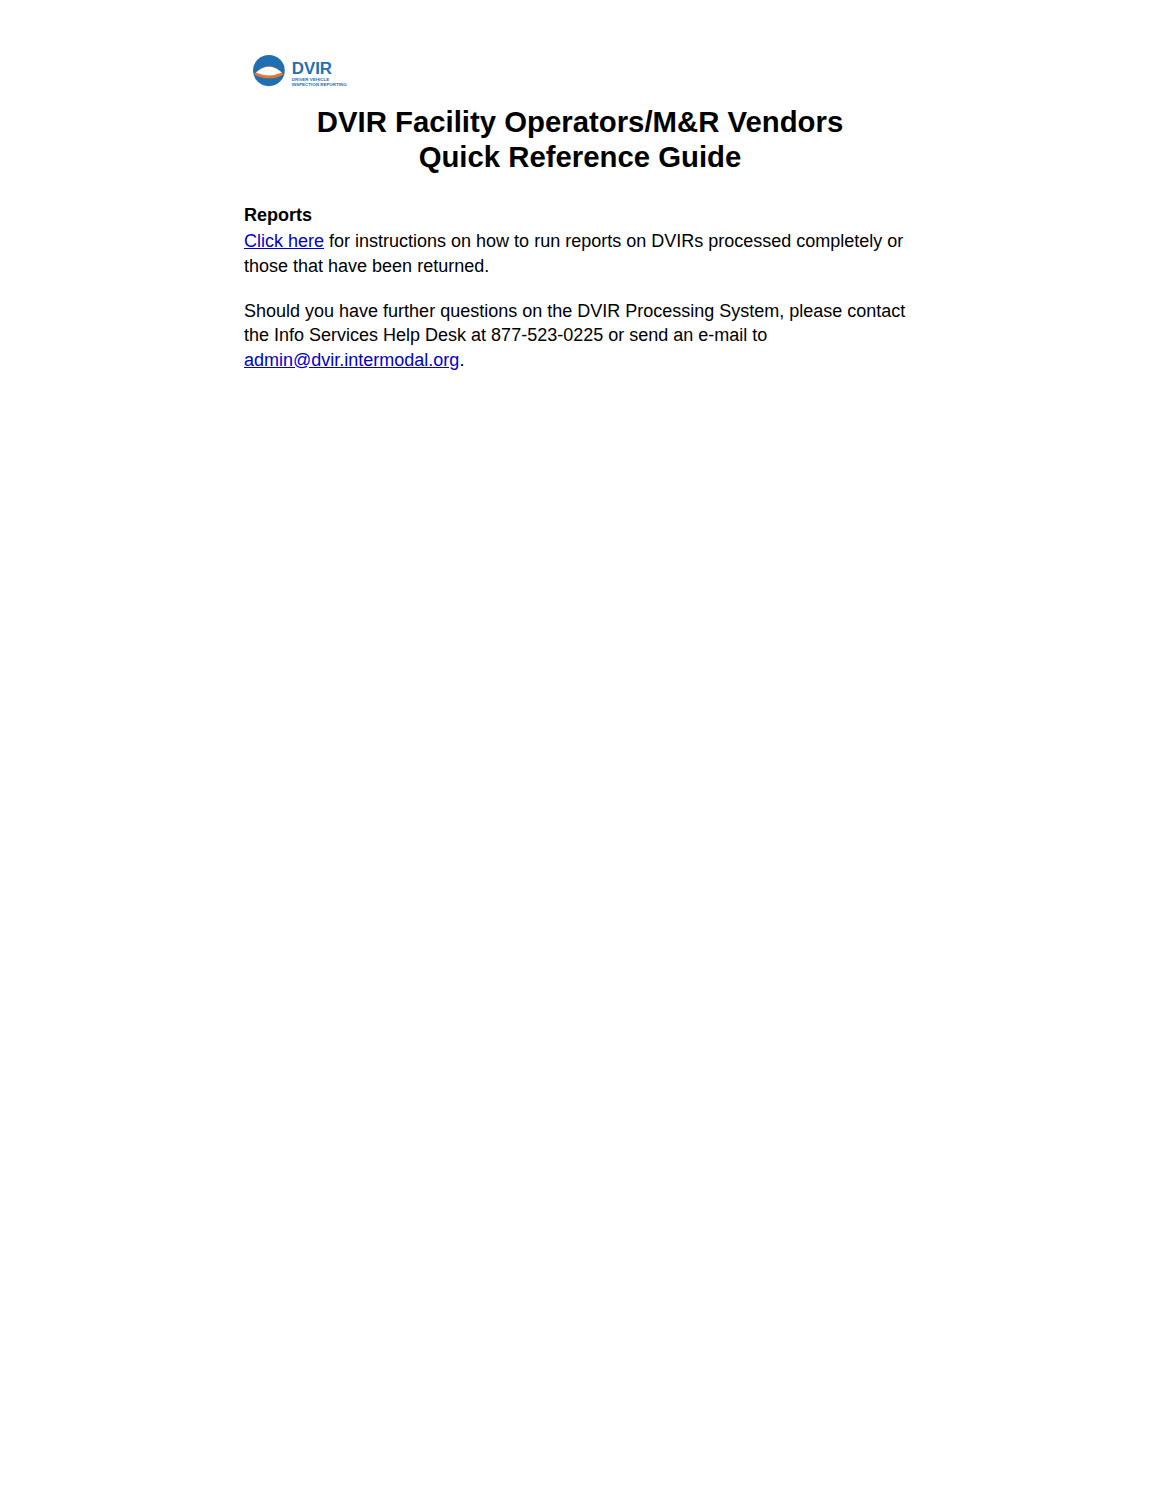DVIR Facility Operators/M&R Vendors
Quick Reference Guide
Reports
Click here for instructions on how to run reports on DVIRs processed completely or those that have been returned.
Should you have further questions on the DVIR Processing System, please contact the Info Services Help Desk at 877-523-0225 or send an e-mail to admin@dvir.intermodal.org.